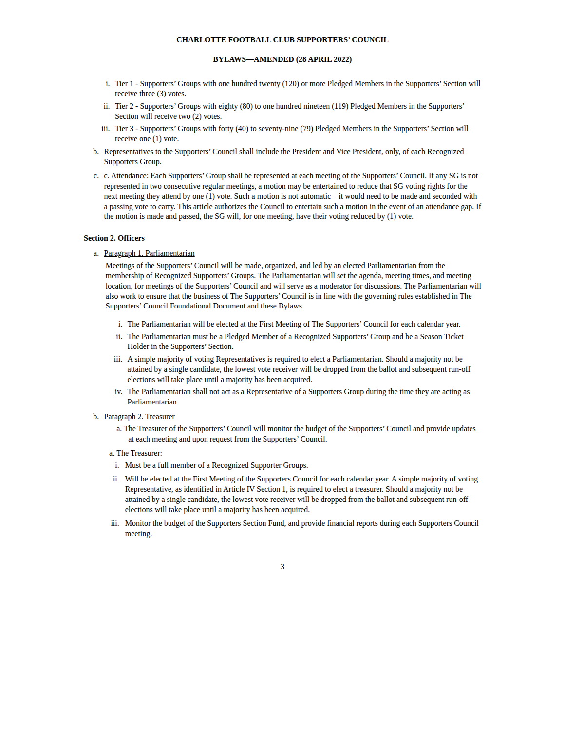Charlotte Football Club Supporters’ Council
Bylaws—Amended (28 April 2022)
Tier 1 - Supporters’ Groups with one hundred twenty (120) or more Pledged Members in the Supporters’ Section will receive three (3) votes.
Tier 2 - Supporters’ Groups with eighty (80) to one hundred nineteen (119) Pledged Members in the Supporters’ Section will receive two (2) votes.
Tier 3 - Supporters’ Groups with forty (40) to seventy-nine (79) Pledged Members in the Supporters’ Section will receive one (1) vote.
Representatives to the Supporters’ Council shall include the President and Vice President, only, of each Recognized Supporters Group.
c. Attendance: Each Supporters’ Group shall be represented at each meeting of the Supporters’ Council. If any SG is not represented in two consecutive regular meetings, a motion may be entertained to reduce that SG voting rights for the next meeting they attend by one (1) vote. Such a motion is not automatic – it would need to be made and seconded with a passing vote to carry. This article authorizes the Council to entertain such a motion in the event of an attendance gap. If the motion is made and passed, the SG will, for one meeting, have their voting reduced by (1) vote.
Section 2. Officers
Paragraph 1. Parliamentarian
Meetings of the Supporters’ Council will be made, organized, and led by an elected Parliamentarian from the membership of Recognized Supporters’ Groups. The Parliamentarian will set the agenda, meeting times, and meeting location, for meetings of the Supporters’ Council and will serve as a moderator for discussions. The Parliamentarian will also work to ensure that the business of The Supporters’ Council is in line with the governing rules established in The Supporters’ Council Foundational Document and these Bylaws.
The Parliamentarian will be elected at the First Meeting of The Supporters’ Council for each calendar year.
The Parliamentarian must be a Pledged Member of a Recognized Supporters’ Group and be a Season Ticket Holder in the Supporters’ Section.
A simple majority of voting Representatives is required to elect a Parliamentarian. Should a majority not be attained by a single candidate, the lowest vote receiver will be dropped from the ballot and subsequent run-off elections will take place until a majority has been acquired.
The Parliamentarian shall not act as a Representative of a Supporters Group during the time they are acting as Parliamentarian.
Paragraph 2. Treasurer
a. The Treasurer of the Supporters’ Council will monitor the budget of the Supporters’ Council and provide updates at each meeting and upon request from the Supporters’ Council.
The Treasurer:
Must be a full member of a Recognized Supporter Groups.
Will be elected at the First Meeting of the Supporters Council for each calendar year. A simple majority of voting Representative, as identified in Article IV Section 1, is required to elect a treasurer. Should a majority not be attained by a single candidate, the lowest vote receiver will be dropped from the ballot and subsequent run-off elections will take place until a majority has been acquired.
Monitor the budget of the Supporters Section Fund, and provide financial reports during each Supporters Council meeting.
3